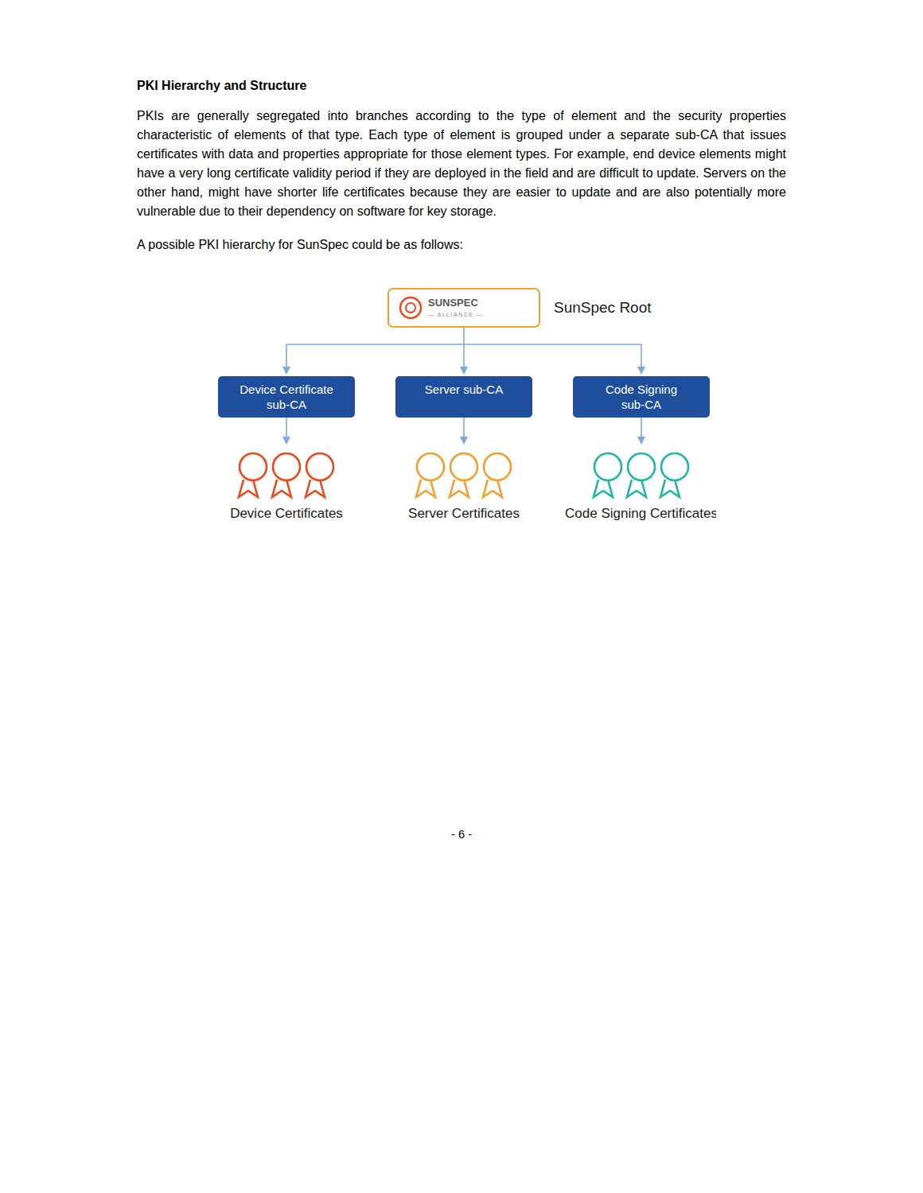PKI Hierarchy and Structure
PKIs are generally segregated into branches according to the type of element and the security properties characteristic of elements of that type. Each type of element is grouped under a separate sub-CA that issues certificates with data and properties appropriate for those element types. For example, end device elements might have a very long certificate validity period if they are deployed in the field and are difficult to update. Servers on the other hand, might have shorter life certificates because they are easier to update and are also potentially more vulnerable due to their dependency on software for key storage.
A possible PKI hierarchy for SunSpec could be as follows:
SUNSPEC — ALLIANCE — SunSpec Root Device Certificate sub-CA Server sub-CA Code Signing sub-CA Device Certificates Server Certificates Code Signing Certificates
- 6 -